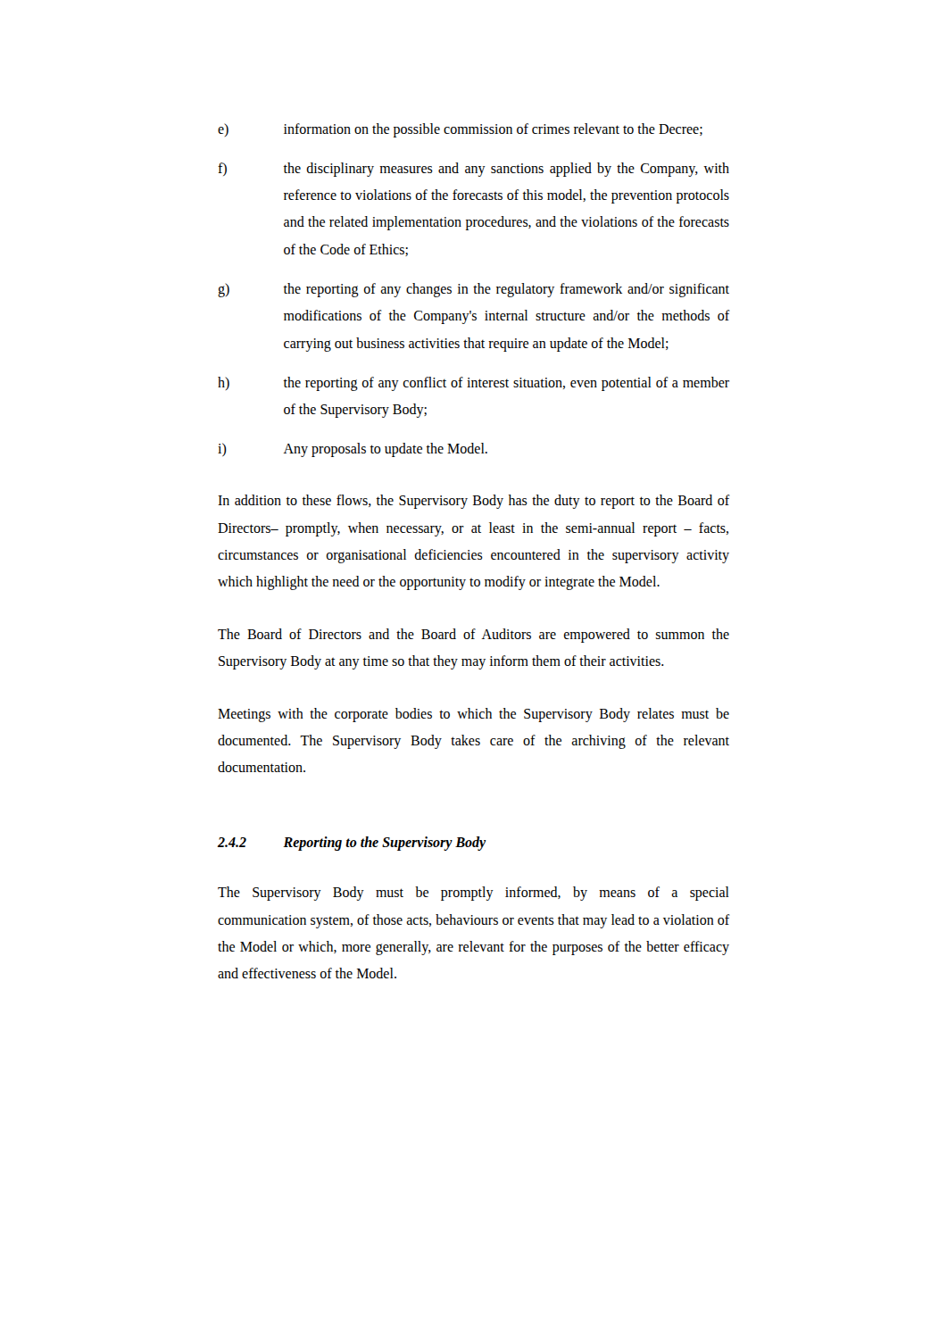e) information on the possible commission of crimes relevant to the Decree;
f) the disciplinary measures and any sanctions applied by the Company, with reference to violations of the forecasts of this model, the prevention protocols and the related implementation procedures, and the violations of the forecasts of the Code of Ethics;
g) the reporting of any changes in the regulatory framework and/or significant modifications of the Company's internal structure and/or the methods of carrying out business activities that require an update of the Model;
h) the reporting of any conflict of interest situation, even potential of a member of the Supervisory Body;
i) Any proposals to update the Model.
In addition to these flows, the Supervisory Body has the duty to report to the Board of Directors– promptly, when necessary, or at least in the semi-annual report – facts, circumstances or organisational deficiencies encountered in the supervisory activity which highlight the need or the opportunity to modify or integrate the Model.
The Board of Directors and the Board of Auditors are empowered to summon the Supervisory Body at any time so that they may inform them of their activities.
Meetings with the corporate bodies to which the Supervisory Body relates must be documented. The Supervisory Body takes care of the archiving of the relevant documentation.
2.4.2 Reporting to the Supervisory Body
The Supervisory Body must be promptly informed, by means of a special communication system, of those acts, behaviours or events that may lead to a violation of the Model or which, more generally, are relevant for the purposes of the better efficacy and effectiveness of the Model.